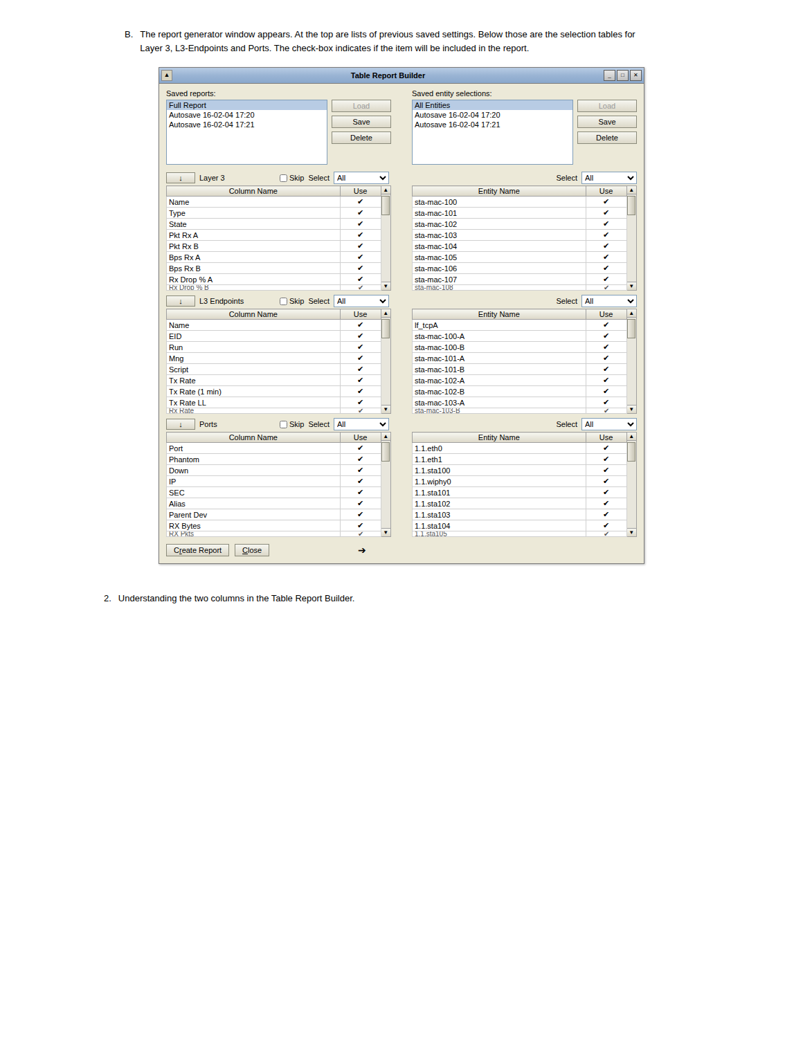B. The report generator window appears. At the top are lists of previous saved settings. Below those are the selection tables for Layer 3, L3-Endpoints and Ports. The check-box indicates if the item will be included in the report.
▲
Table Report Builder
_□✕
Saved reports:
Full Report
Autosave 16-02-04 17:20
Autosave 16-02-04 17:21
Load Save Delete
Saved entity selections:
All Entities
Autosave 16-02-04 17:20
Autosave 16-02-04 17:21
Load Save Delete
↓
Layer 3
Skip Select All
Select All
| Column Name | Use |
| --- | --- |
| Name | ✔ |
| Type | ✔ |
| State | ✔ |
| Pkt Rx A | ✔ |
| Pkt Rx B | ✔ |
| Bps Rx A | ✔ |
| Bps Rx B | ✔ |
| Rx Drop % A | ✔ |
| Rx Drop % B | ✔ |
▲
▼
| Entity Name | Use |
| --- | --- |
| sta-mac-100 | ✔ |
| sta-mac-101 | ✔ |
| sta-mac-102 | ✔ |
| sta-mac-103 | ✔ |
| sta-mac-104 | ✔ |
| sta-mac-105 | ✔ |
| sta-mac-106 | ✔ |
| sta-mac-107 | ✔ |
| sta-mac-108 | ✔ |
▲
▼
↓
L3 Endpoints
Skip Select All
Select All
| Column Name | Use |
| --- | --- |
| Name | ✔ |
| EID | ✔ |
| Run | ✔ |
| Mng | ✔ |
| Script | ✔ |
| Tx Rate | ✔ |
| Tx Rate (1 min) | ✔ |
| Tx Rate LL | ✔ |
| Rx Rate | ✔ |
▲
▼
| Entity Name | Use |
| --- | --- |
| lf_tcpA | ✔ |
| sta-mac-100-A | ✔ |
| sta-mac-100-B | ✔ |
| sta-mac-101-A | ✔ |
| sta-mac-101-B | ✔ |
| sta-mac-102-A | ✔ |
| sta-mac-102-B | ✔ |
| sta-mac-103-A | ✔ |
| sta-mac-103-B | ✔ |
▲
▼
↓
Ports
Skip Select All
Select All
| Column Name | Use |
| --- | --- |
| Port | ✔ |
| Phantom | ✔ |
| Down | ✔ |
| IP | ✔ |
| SEC | ✔ |
| Alias | ✔ |
| Parent Dev | ✔ |
| RX Bytes | ✔ |
| RX Pkts | ✔ |
▲
▼
| Entity Name | Use |
| --- | --- |
| 1.1.eth0 | ✔ |
| 1.1.eth1 | ✔ |
| 1.1.sta100 | ✔ |
| 1.1.wiphy0 | ✔ |
| 1.1.sta101 | ✔ |
| 1.1.sta102 | ✔ |
| 1.1.sta103 | ✔ |
| 1.1.sta104 | ✔ |
| 1.1.sta105 | ✔ |
▲
▼
Create Report Close
➔
2. Understanding the two columns in the Table Report Builder.